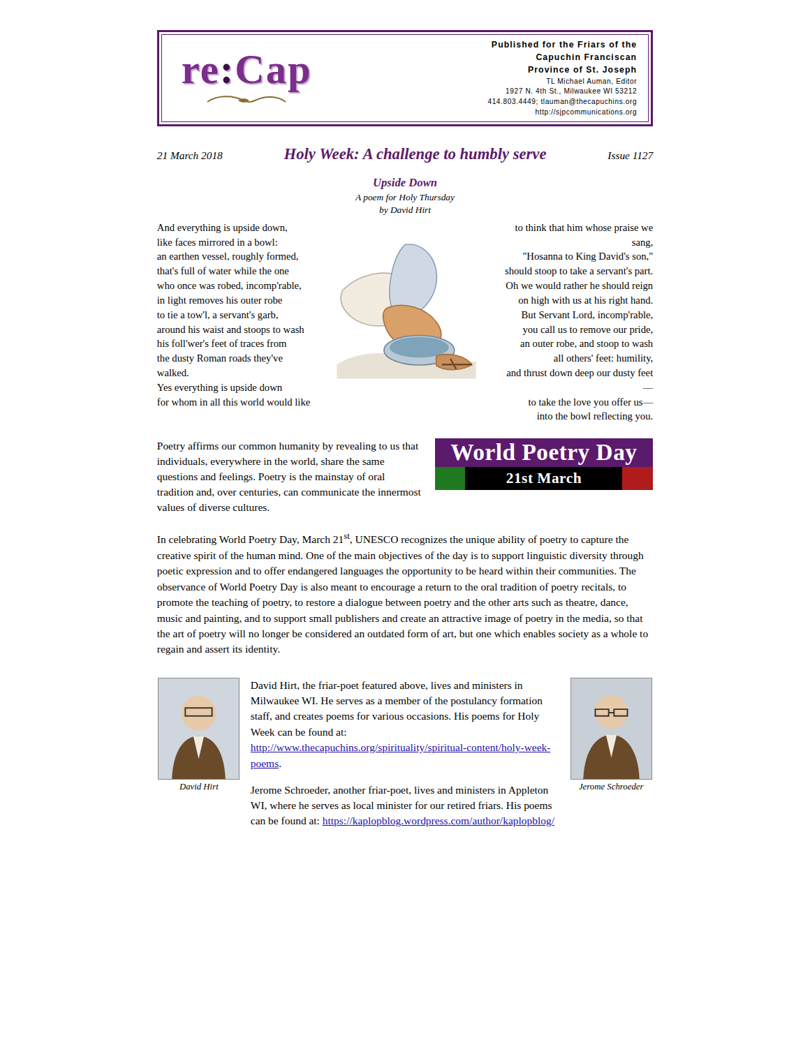re: Cap
Published for the Friars of the
Capuchin Franciscan
Province of St. Joseph
TL Michael Auman, Editor
1927 N. 4th St., Milwaukee WI 53212
414.803.4449; tlauman@thecapuchins.org
http://sjpcommunications.org
21 March 2018
Holy Week: A challenge to humbly serve
Issue 1127
Upside Down
A poem for Holy Thursday
by David Hirt
And everything is upside down,
like faces mirrored in a bowl:
an earthen vessel, roughly formed,
that's full of water while the one
who once was robed, incomp'rable,
in light removes his outer robe
to tie a tow'l, a servant's garb,
around his waist and stoops to wash
his foll'wer's feet of traces from
the dusty Roman roads they've walked.
Yes everything is upside down
for whom in all this world would like
to think that him whose praise we sang,
"Hosanna to King David's son,"
should stoop to take a servant's part.
Oh we would rather he should reign
on high with us at his right hand.
But Servant Lord, incomp'rable,
you call us to remove our pride,
an outer robe, and stoop to wash
all others' feet: humility,
and thrust down deep our dusty feet—
to take the love you offer us—
into the bowl reflecting you.
Poetry affirms our common humanity by revealing to us that individuals, everywhere in the world, share the same questions and feelings. Poetry is the mainstay of oral tradition and, over centuries, can communicate the innermost values of diverse cultures.
World Poetry Day
21st March
In celebrating World Poetry Day, March 21st, UNESCO recognizes the unique ability of poetry to capture the creative spirit of the human mind. One of the main objectives of the day is to support linguistic diversity through poetic expression and to offer endangered languages the opportunity to be heard within their communities. The observance of World Poetry Day is also meant to encourage a return to the oral tradition of poetry recitals, to promote the teaching of poetry, to restore a dialogue between poetry and the other arts such as theatre, dance, music and painting, and to support small publishers and create an attractive image of poetry in the media, so that the art of poetry will no longer be considered an outdated form of art, but one which enables society as a whole to regain and assert its identity.
David Hirt
David Hirt, the friar-poet featured above, lives and ministers in Milwaukee WI. He serves as a member of the postulancy formation staff, and creates poems for various occasions. His poems for Holy Week can be found at: http://www.thecapuchins.org/spirituality/spiritual-content/holy-week-poems.
Jerome Schroeder, another friar-poet, lives and ministers in Appleton WI, where he serves as local minister for our retired friars. His poems can be found at: https://kaplopblog.wordpress.com/author/kaplopblog/
Jerome Schroeder